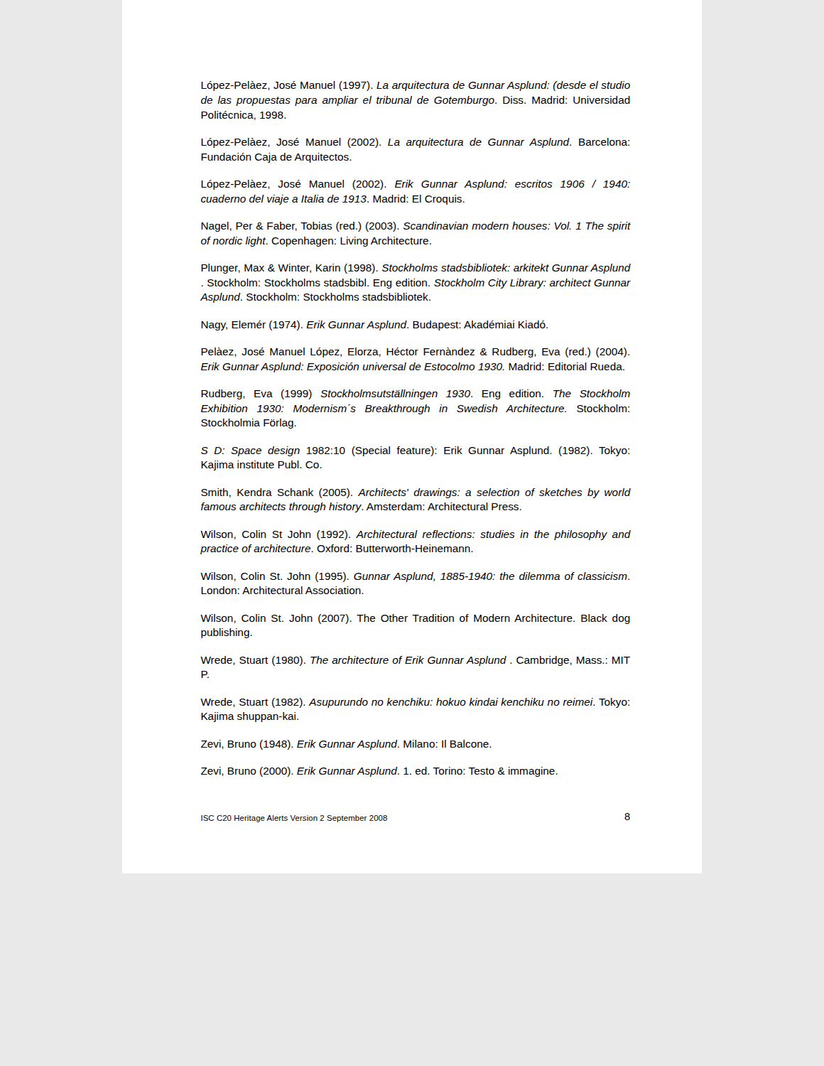López-Pelàez, José Manuel (1997). La arquitectura de Gunnar Asplund: (desde el studio de las propuestas para ampliar el tribunal de Gotemburgo. Diss. Madrid: Universidad Politécnica, 1998.
López-Pelàez, José Manuel (2002). La arquitectura de Gunnar Asplund. Barcelona: Fundación Caja de Arquitectos.
López-Pelàez, José Manuel (2002). Erik Gunnar Asplund: escritos 1906 / 1940: cuaderno del viaje a Italia de 1913. Madrid: El Croquis.
Nagel, Per & Faber, Tobias (red.) (2003). Scandinavian modern houses: Vol. 1 The spirit of nordic light. Copenhagen: Living Architecture.
Plunger, Max & Winter, Karin (1998). Stockholms stadsbibliotek: arkitekt Gunnar Asplund . Stockholm: Stockholms stadsbibl. Eng edition. Stockholm City Library: architect Gunnar Asplund. Stockholm: Stockholms stadsbibliotek.
Nagy, Elemér (1974). Erik Gunnar Asplund. Budapest: Akadémiai Kiadó.
Pelàez, José Manuel López, Elorza, Héctor Fernàndez & Rudberg, Eva (red.) (2004). Erik Gunnar Asplund: Exposición universal de Estocolmo 1930. Madrid: Editorial Rueda.
Rudberg, Eva (1999) Stockholmsutställningen 1930. Eng edition. The Stockholm Exhibition 1930: Modernism´s Breakthrough in Swedish Architecture. Stockholm: Stockholmia Förlag.
S D: Space design 1982:10 (Special feature): Erik Gunnar Asplund. (1982). Tokyo: Kajima institute Publ. Co.
Smith, Kendra Schank (2005). Architects' drawings: a selection of sketches by world famous architects through history. Amsterdam: Architectural Press.
Wilson, Colin St John (1992). Architectural reflections: studies in the philosophy and practice of architecture. Oxford: Butterworth-Heinemann.
Wilson, Colin St. John (1995). Gunnar Asplund, 1885-1940: the dilemma of classicism. London: Architectural Association.
Wilson, Colin St. John (2007). The Other Tradition of Modern Architecture. Black dog publishing.
Wrede, Stuart (1980). The architecture of Erik Gunnar Asplund . Cambridge, Mass.: MIT P.
Wrede, Stuart (1982). Asupurundo no kenchiku: hokuo kindai kenchiku no reimei. Tokyo: Kajima shuppan-kai.
Zevi, Bruno (1948). Erik Gunnar Asplund. Milano: Il Balcone.
Zevi, Bruno (2000). Erik Gunnar Asplund. 1. ed. Torino: Testo & immagine.
ISC C20 Heritage Alerts Version 2 September 2008
8